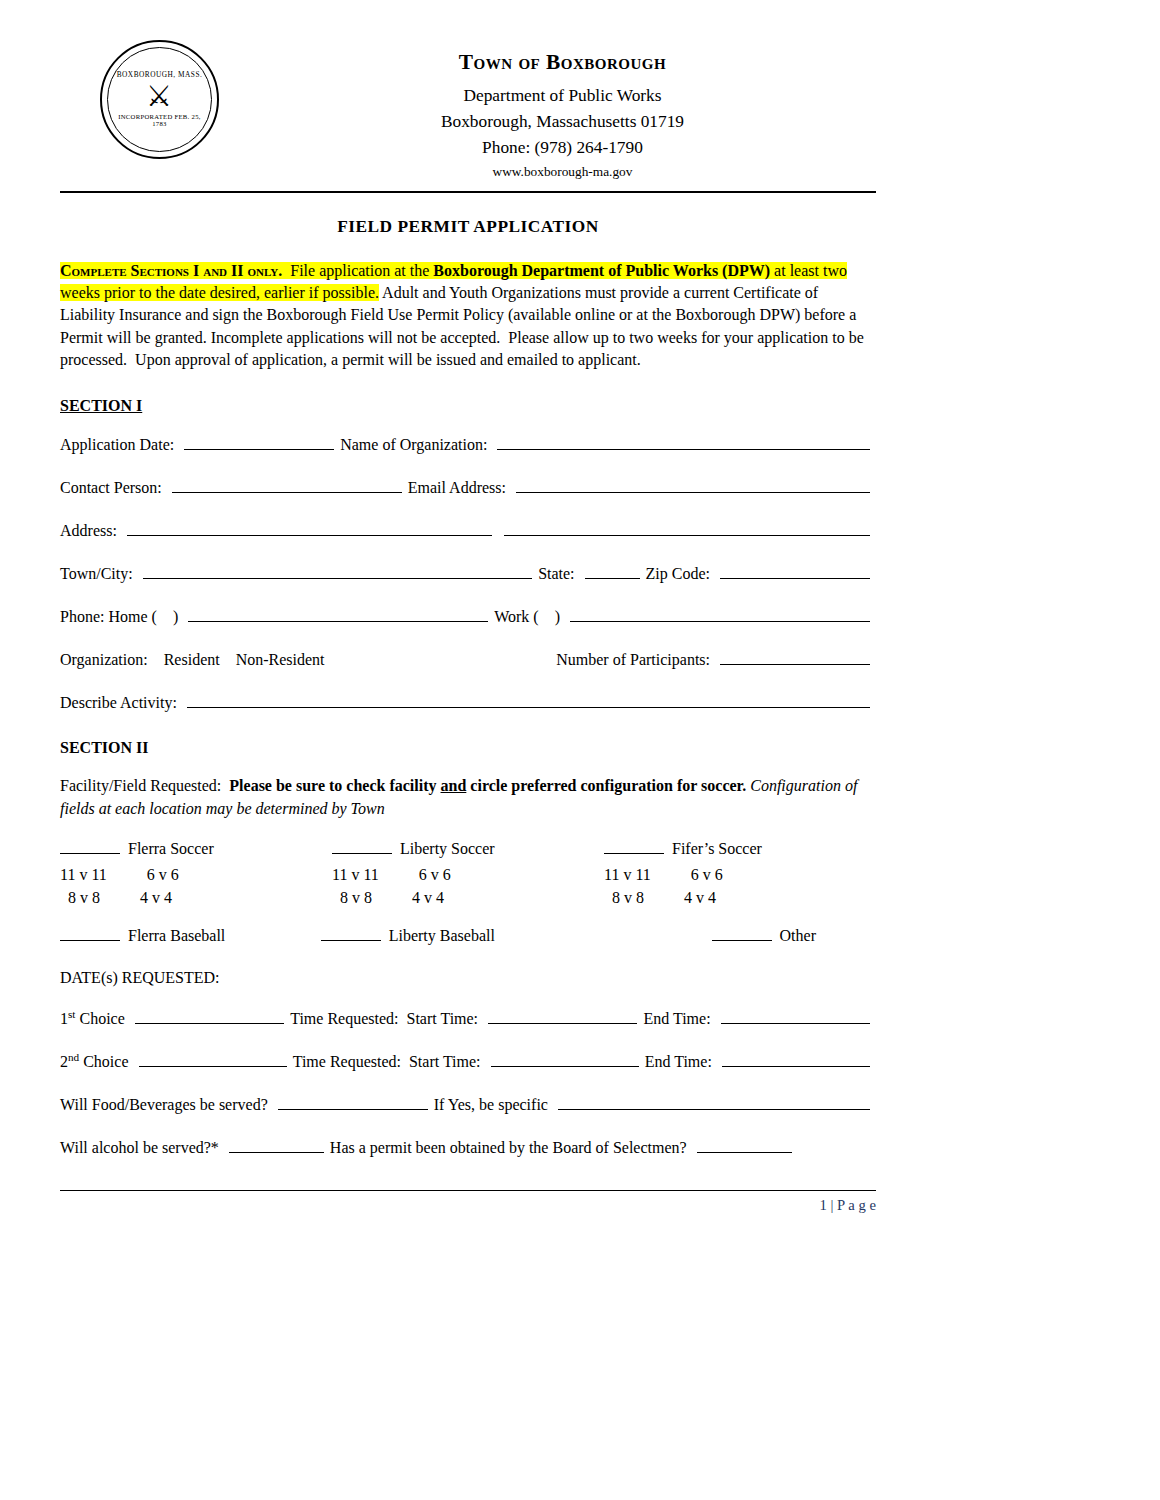BOXBOROUGH, MASS.
⚔
INCORPORATED FEB. 25, 1783
Town of Boxborough
Department of Public Works
Boxborough, Massachusetts 01719
Phone: (978) 264-1790
www.boxborough-ma.gov
FIELD PERMIT APPLICATION
Complete Sections I and II only. File application at the Boxborough Department of Public Works (DPW) at least two weeks prior to the date desired, earlier if possible. Adult and Youth Organizations must provide a current Certificate of Liability Insurance and sign the Boxborough Field Use Permit Policy (available online or at the Boxborough DPW) before a Permit will be granted. Incomplete applications will not be accepted. Please allow up to two weeks for your application to be processed. Upon approval of application, a permit will be issued and emailed to applicant.
SECTION I
Application Date: Name of Organization:
Contact Person: Email Address:
Address:
Town/City: State: Zip Code:
Phone: Home ( ) Work ( )
Organization: Resident Non-Resident Number of Participants:
Describe Activity:
SECTION II
Facility/Field Requested: Please be sure to check facility and circle preferred configuration for soccer. Configuration of fields at each location may be determined by Town
Flerra Soccer
Liberty Soccer
Fifer’s Soccer
11 v 116 v 6
8 v 84 v 4
11 v 116 v 6
8 v 84 v 4
11 v 116 v 6
8 v 84 v 4
Flerra Baseball
Liberty Baseball
Other
DATE(s) REQUESTED:
1st Choice Time Requested: Start Time: End Time:
2nd Choice Time Requested: Start Time: End Time:
Will Food/Beverages be served? If Yes, be specific
Will alcohol be served?* Has a permit been obtained by the Board of Selectmen?
1 | P a g e